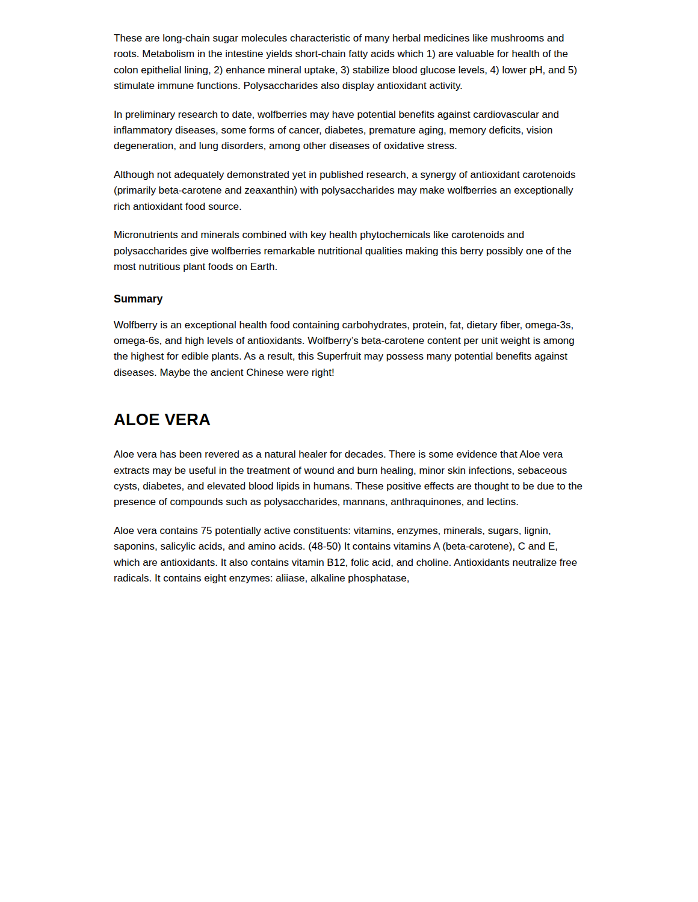These are long-chain sugar molecules characteristic of many herbal medicines like mushrooms and roots. Metabolism in the intestine yields short-chain fatty acids which 1) are valuable for health of the colon epithelial lining, 2) enhance mineral uptake, 3) stabilize blood glucose levels, 4) lower pH, and 5) stimulate immune functions. Polysaccharides also display antioxidant activity.
In preliminary research to date, wolfberries may have potential benefits against cardiovascular and inflammatory diseases, some forms of cancer, diabetes, premature aging, memory deficits, vision degeneration, and lung disorders, among other diseases of oxidative stress.
Although not adequately demonstrated yet in published research, a synergy of antioxidant carotenoids (primarily beta-carotene and zeaxanthin) with polysaccharides may make wolfberries an exceptionally rich antioxidant food source.
Micronutrients and minerals combined with key health phytochemicals like carotenoids and polysaccharides give wolfberries remarkable nutritional qualities making this berry possibly one of the most nutritious plant foods on Earth.
Summary
Wolfberry is an exceptional health food containing carbohydrates, protein, fat, dietary fiber, omega-3s, omega-6s, and high levels of antioxidants. Wolfberry’s beta-carotene content per unit weight is among the highest for edible plants. As a result, this Superfruit may possess many potential benefits against diseases. Maybe the ancient Chinese were right!
ALOE VERA
Aloe vera has been revered as a natural healer for decades. There is some evidence that Aloe vera extracts may be useful in the treatment of wound and burn healing, minor skin infections, sebaceous cysts, diabetes, and elevated blood lipids in humans. These positive effects are thought to be due to the presence of compounds such as polysaccharides, mannans, anthraquinones, and lectins.
Aloe vera contains 75 potentially active constituents: vitamins, enzymes, minerals, sugars, lignin, saponins, salicylic acids, and amino acids. (48-50) It contains vitamins A (beta-carotene), C and E, which are antioxidants. It also contains vitamin B12, folic acid, and choline. Antioxidants neutralize free radicals. It contains eight enzymes: aliiase, alkaline phosphatase,